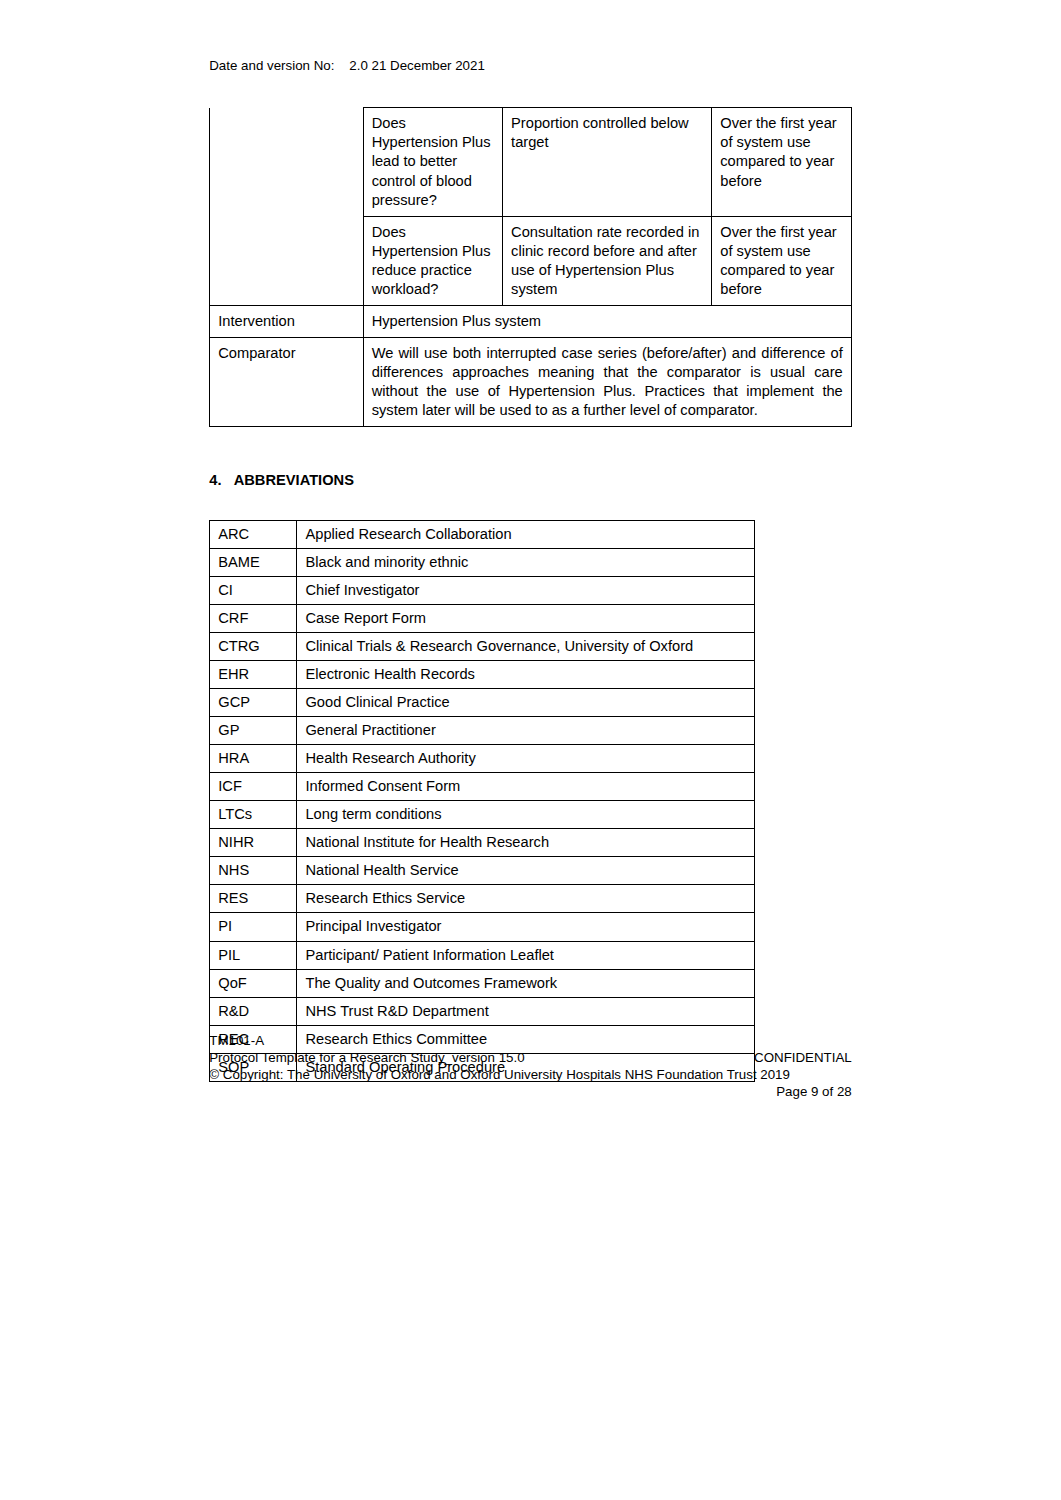Date and version No: 2.0 21 December 2021
| | Does Hypertension Plus lead to better control of blood pressure? | Proportion controlled below target | Over the first year of system use compared to year before |
| | Does Hypertension Plus reduce practice workload? | Consultation rate recorded in clinic record before and after use of Hypertension Plus system | Over the first year of system use compared to year before |
| Intervention | Hypertension Plus system |
| Comparator | We will use both interrupted case series (before/after) and difference of differences approaches meaning that the comparator is usual care without the use of Hypertension Plus. Practices that implement the system later will be used to as a further level of comparator. |
4. ABBREVIATIONS
| ARC | Applied Research Collaboration |
| BAME | Black and minority ethnic |
| CI | Chief Investigator |
| CRF | Case Report Form |
| CTRG | Clinical Trials & Research Governance, University of Oxford |
| EHR | Electronic Health Records |
| GCP | Good Clinical Practice |
| GP | General Practitioner |
| HRA | Health Research Authority |
| ICF | Informed Consent Form |
| LTCs | Long term conditions |
| NIHR | National Institute for Health Research |
| NHS | National Health Service |
| RES | Research Ethics Service |
| PI | Principal Investigator |
| PIL | Participant/ Patient Information Leaflet |
| QoF | The Quality and Outcomes Framework |
| R&D | NHS Trust R&D Department |
| REC | Research Ethics Committee |
| SOP | Standard Operating Procedure |
TM101-A
Protocol Template for a Research Study_version 15.0 CONFIDENTIAL
© Copyright: The University of Oxford and Oxford University Hospitals NHS Foundation Trust 2019 Page 9 of 28